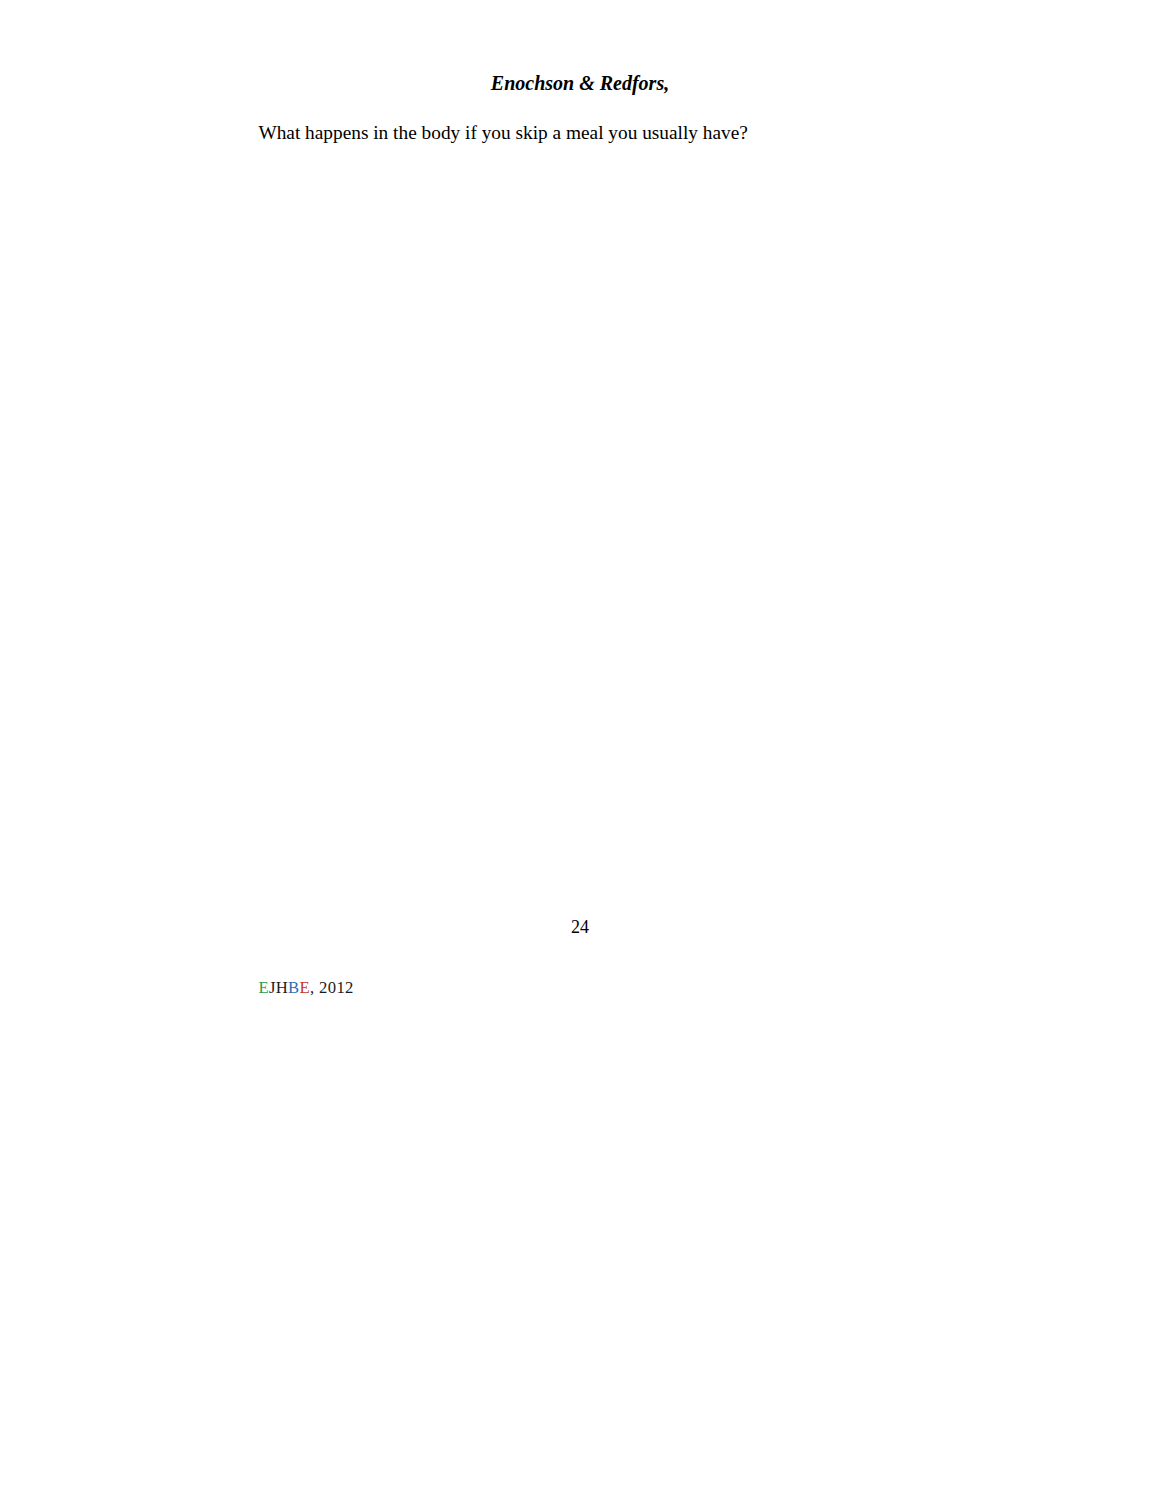Enochson & Redfors,
What happens in the body if you skip a meal you usually have?
24
EJHBE, 2012